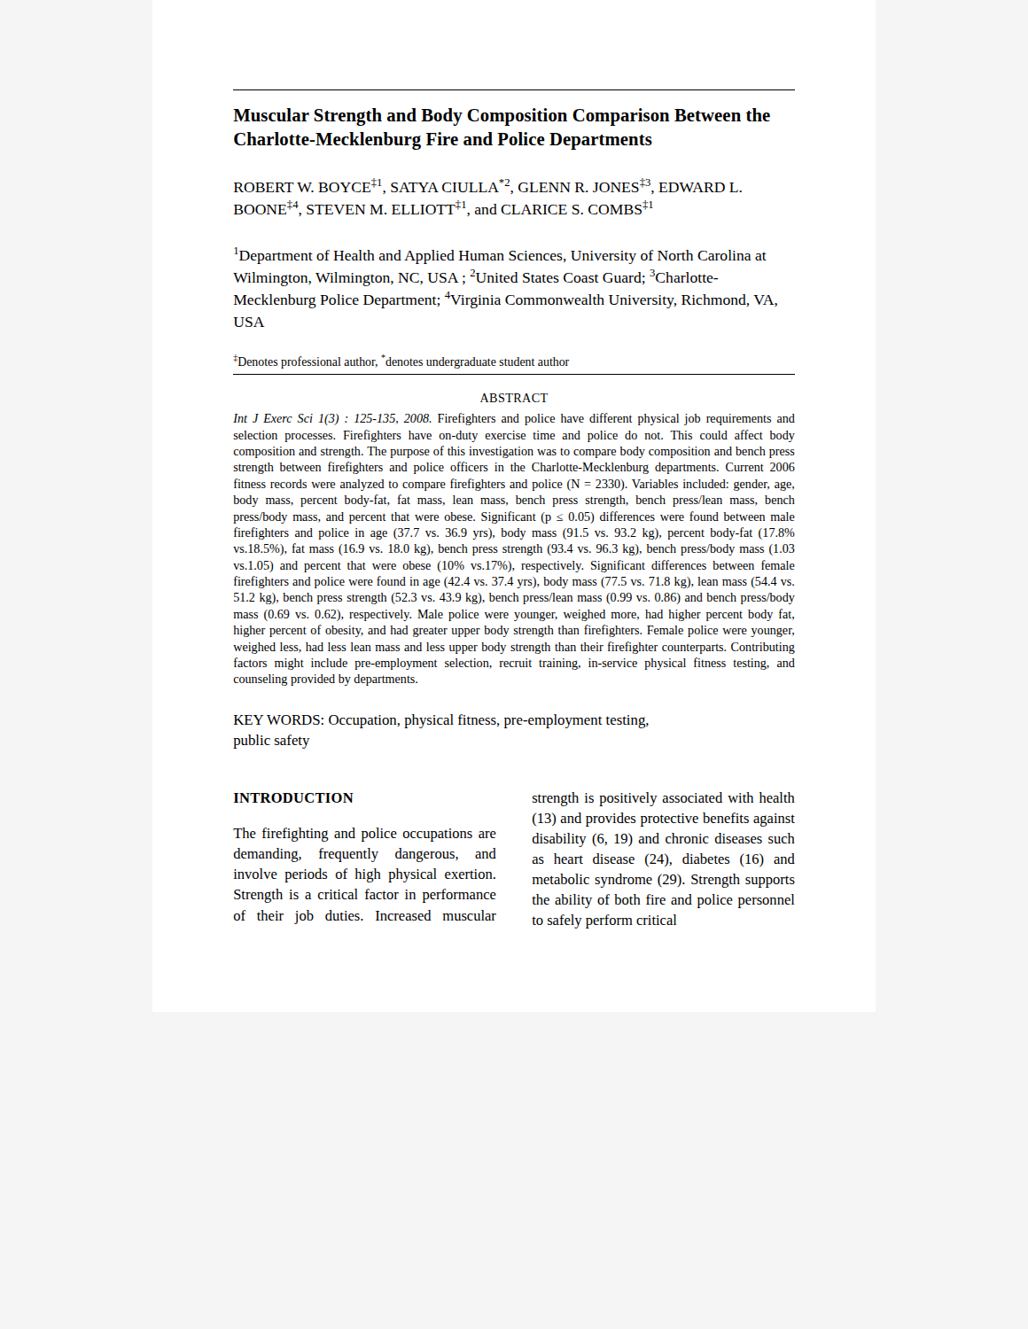Muscular Strength and Body Composition Comparison Between the Charlotte-Mecklenburg Fire and Police Departments
ROBERT W. BOYCE‡1, SATYA CIULLA*2, GLENN R. JONES‡3, EDWARD L. BOONE‡4, STEVEN M. ELLIOTT‡1, and CLARICE S. COMBS‡1
1Department of Health and Applied Human Sciences, University of North Carolina at Wilmington, Wilmington, NC, USA ; 2United States Coast Guard; 3Charlotte-Mecklenburg Police Department; 4Virginia Commonwealth University, Richmond, VA, USA
‡Denotes professional author, *denotes undergraduate student author
ABSTRACT
Int J Exerc Sci 1(3) : 125-135, 2008. Firefighters and police have different physical job requirements and selection processes. Firefighters have on-duty exercise time and police do not. This could affect body composition and strength. The purpose of this investigation was to compare body composition and bench press strength between firefighters and police officers in the Charlotte-Mecklenburg departments. Current 2006 fitness records were analyzed to compare firefighters and police (N = 2330). Variables included: gender, age, body mass, percent body-fat, fat mass, lean mass, bench press strength, bench press/lean mass, bench press/body mass, and percent that were obese. Significant (p ≤ 0.05) differences were found between male firefighters and police in age (37.7 vs. 36.9 yrs), body mass (91.5 vs. 93.2 kg), percent body-fat (17.8% vs.18.5%), fat mass (16.9 vs. 18.0 kg), bench press strength (93.4 vs. 96.3 kg), bench press/body mass (1.03 vs.1.05) and percent that were obese (10% vs.17%), respectively. Significant differences between female firefighters and police were found in age (42.4 vs. 37.4 yrs), body mass (77.5 vs. 71.8 kg), lean mass (54.4 vs. 51.2 kg), bench press strength (52.3 vs. 43.9 kg), bench press/lean mass (0.99 vs. 0.86) and bench press/body mass (0.69 vs. 0.62), respectively. Male police were younger, weighed more, had higher percent body fat, higher percent of obesity, and had greater upper body strength than firefighters. Female police were younger, weighed less, had less lean mass and less upper body strength than their firefighter counterparts. Contributing factors might include pre-employment selection, recruit training, in-service physical fitness testing, and counseling provided by departments.
KEY WORDS: Occupation, physical fitness, pre-employment testing, public safety
INTRODUCTION
The firefighting and police occupations are demanding, frequently dangerous, and involve periods of high physical exertion. Strength is a critical factor in performance of their job duties. Increased muscular strength is positively associated with health (13) and provides protective benefits against disability (6, 19) and chronic diseases such as heart disease (24), diabetes (16) and metabolic syndrome (29). Strength supports the ability of both fire and police personnel to safely perform critical